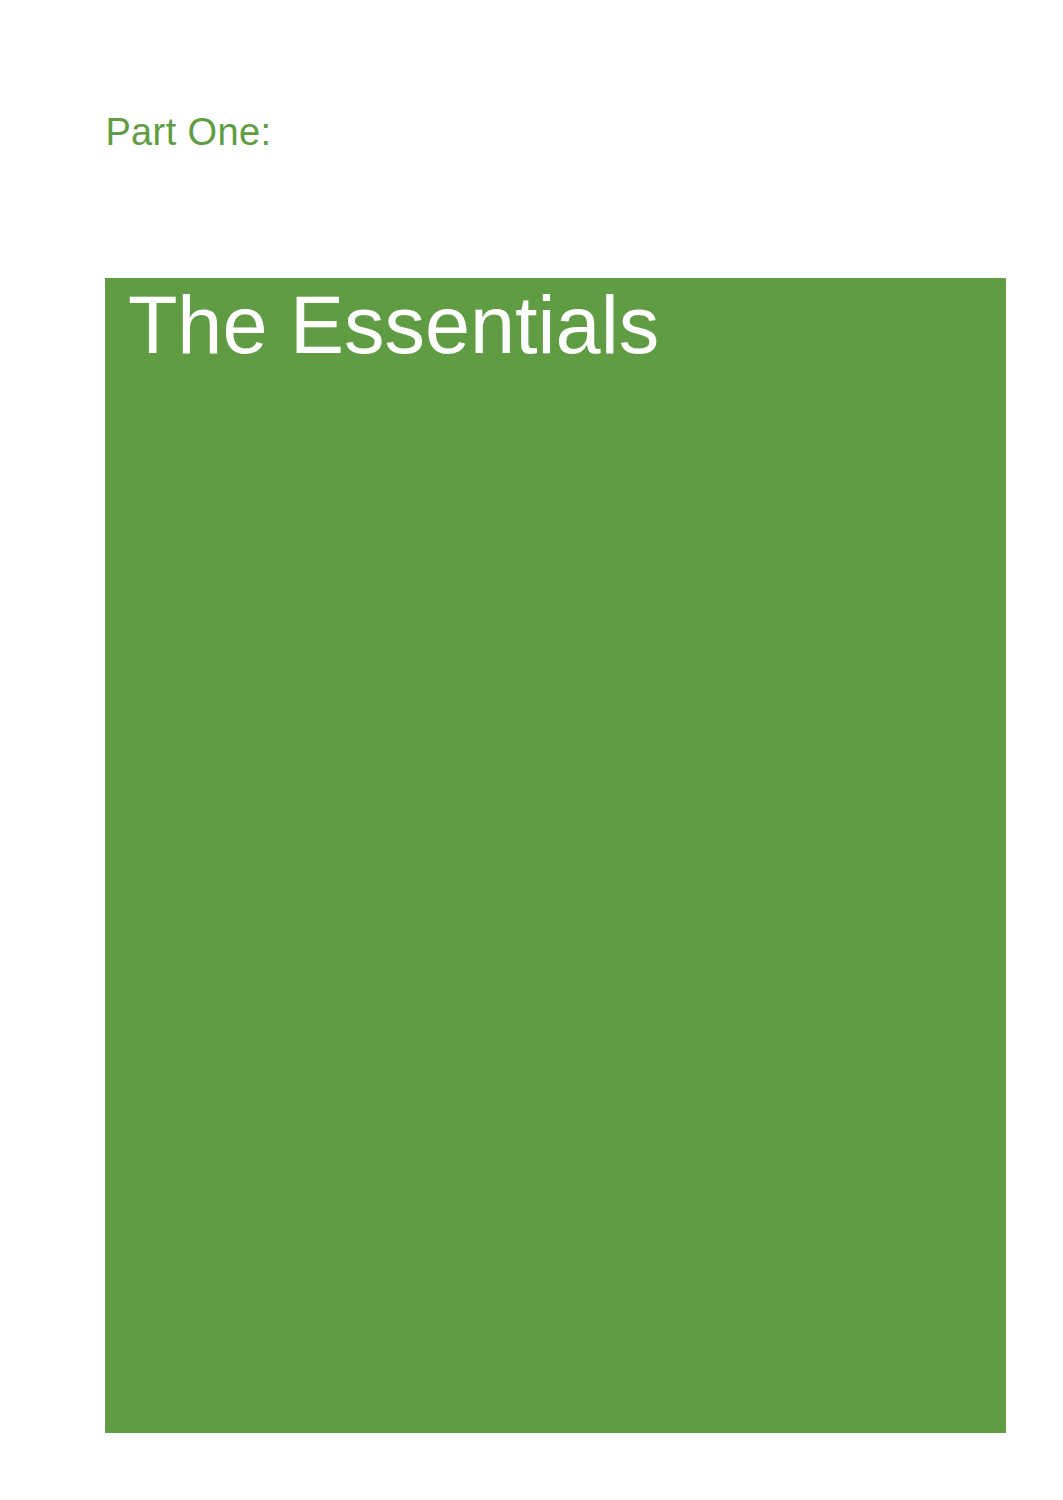Part One:
The Essentials